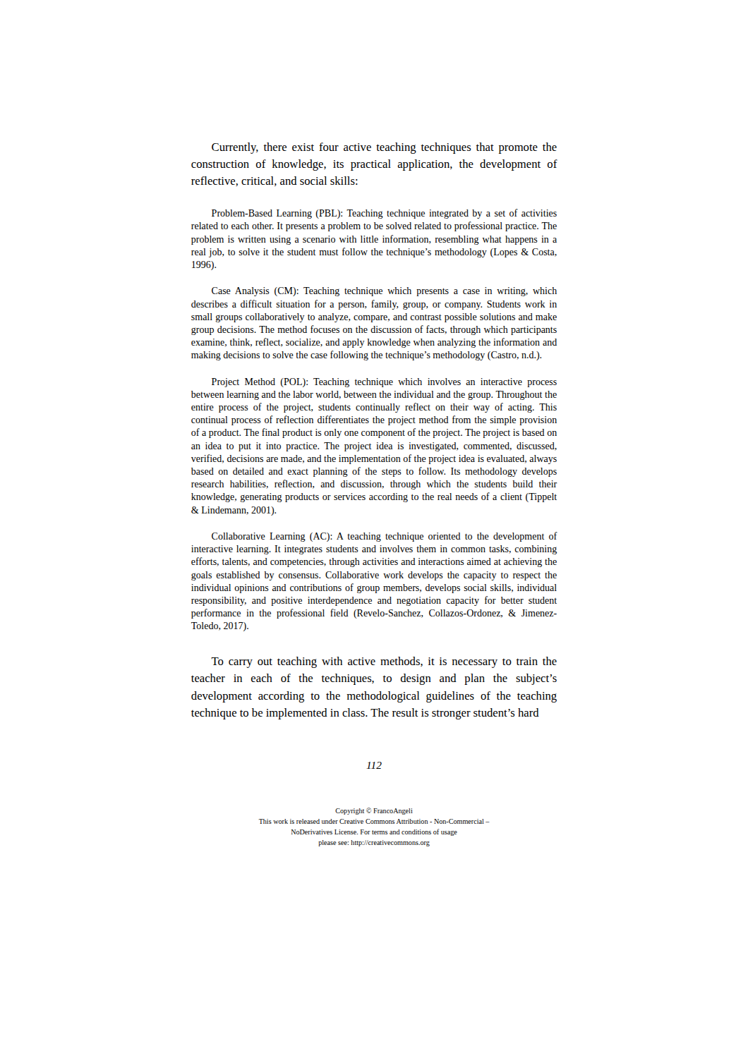Currently, there exist four active teaching techniques that promote the construction of knowledge, its practical application, the development of reflective, critical, and social skills:
Problem-Based Learning (PBL): Teaching technique integrated by a set of activities related to each other. It presents a problem to be solved related to professional practice. The problem is written using a scenario with little information, resembling what happens in a real job, to solve it the student must follow the technique’s methodology (Lopes & Costa, 1996).
Case Analysis (CM): Teaching technique which presents a case in writing, which describes a difficult situation for a person, family, group, or company. Students work in small groups collaboratively to analyze, compare, and contrast possible solutions and make group decisions. The method focuses on the discussion of facts, through which participants examine, think, reflect, socialize, and apply knowledge when analyzing the information and making decisions to solve the case following the technique’s methodology (Castro, n.d.).
Project Method (POL): Teaching technique which involves an interactive process between learning and the labor world, between the individual and the group. Throughout the entire process of the project, students continually reflect on their way of acting. This continual process of reflection differentiates the project method from the simple provision of a product. The final product is only one component of the project. The project is based on an idea to put it into practice. The project idea is investigated, commented, discussed, verified, decisions are made, and the implementation of the project idea is evaluated, always based on detailed and exact planning of the steps to follow. Its methodology develops research habilities, reflection, and discussion, through which the students build their knowledge, generating products or services according to the real needs of a client (Tippelt & Lindemann, 2001).
Collaborative Learning (AC): A teaching technique oriented to the development of interactive learning. It integrates students and involves them in common tasks, combining efforts, talents, and competencies, through activities and interactions aimed at achieving the goals established by consensus. Collaborative work develops the capacity to respect the individual opinions and contributions of group members, develops social skills, individual responsibility, and positive interdependence and negotiation capacity for better student performance in the professional field (Revelo-Sanchez, Collazos-Ordonez, & Jimenez-Toledo, 2017).
To carry out teaching with active methods, it is necessary to train the teacher in each of the techniques, to design and plan the subject’s development according to the methodological guidelines of the teaching technique to be implemented in class. The result is stronger student’s hard
112
Copyright © FrancoAngeli
This work is released under Creative Commons Attribution - Non-Commercial –
NoDerivatives License. For terms and conditions of usage
please see: http://creativecommons.org